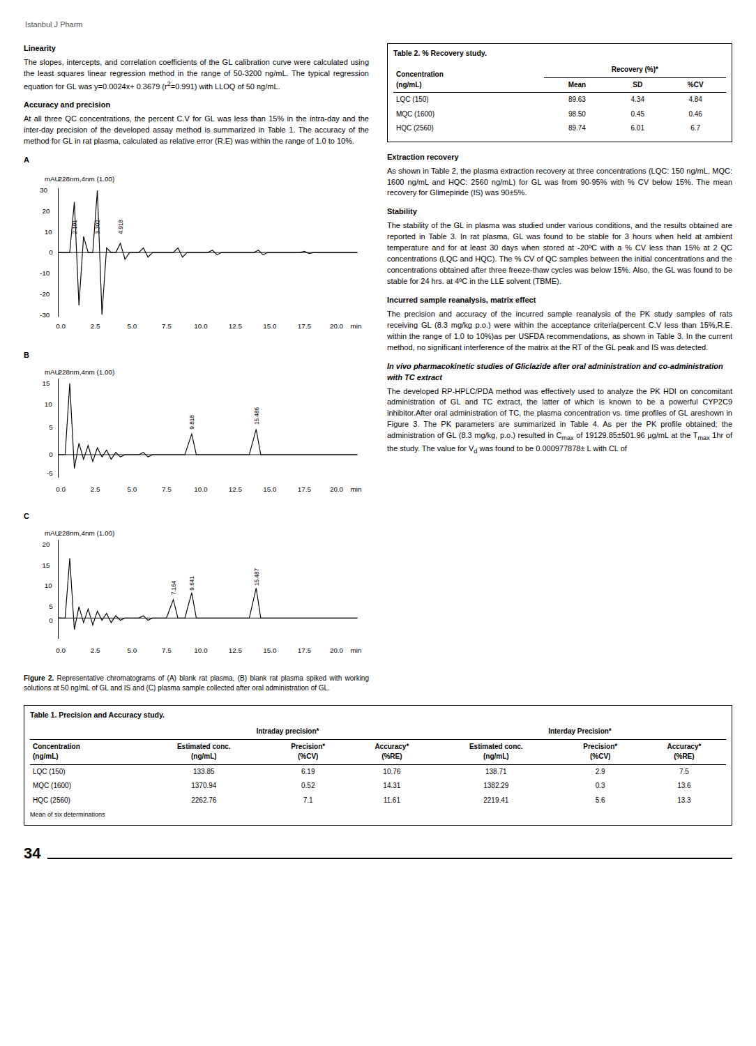Istanbul J Pharm
Linearity
The slopes, intercepts, and correlation coefficients of the GL calibration curve were calculated using the least squares linear regression method in the range of 50-3200 ng/mL. The typical regression equation for GL was y=0.0024x+ 0.3679 (r2=0.991) with LLOQ of 50 ng/mL.
Accuracy and precision
At all three QC concentrations, the percent C.V for GL was less than 15% in the intra-day and the inter-day precision of the developed assay method is summarized in Table 1. The accuracy of the method for GL in rat plasma, calculated as relative error (R.E) was within the range of 1.0 to 10%.
A
mAU 228nm,4nm (1.00) 30 20 10 0 -10 -20 -30 0.0 2.5 5.0 7.5 10.0 12.5 15.0 17.5 20.0 min 2.101 3.302 4.918
B
mAU 228nm,4nm (1.00) 15 10 5 0 -5 0.0 2.5 5.0 7.5 10.0 12.5 15.0 17.5 20.0 min 9.818 15.486
C
mAU 228nm,4nm (1.00) 20 15 10 5 0 0.0 2.5 5.0 7.5 10.0 12.5 15.0 17.5 20.0 min 7.164 9.641 15.487
Figure 2. Representative chromatograms of (A) blank rat plasma, (B) blank rat plasma spiked with working solutions at 50 ng/mL of GL and IS and (C) plasma sample collected after oral administration of GL.
Table 2. % Recovery study.
| Concentration (ng/mL) | Recovery (%)* |
| --- | --- |
| Mean | SD | %CV |
| LQC (150) | 89.63 | 4.34 | 4.84 |
| MQC (1600) | 98.50 | 0.45 | 0.46 |
| HQC (2560) | 89.74 | 6.01 | 6.7 |
Extraction recovery
As shown in Table 2, the plasma extraction recovery at three concentrations (LQC: 150 ng/mL, MQC: 1600 ng/mL and HQC: 2560 ng/mL) for GL was from 90-95% with % CV below 15%. The mean recovery for Glimepiride (IS) was 90±5%.
Stability
The stability of the GL in plasma was studied under various conditions, and the results obtained are reported in Table 3. In rat plasma, GL was found to be stable for 3 hours when held at ambient temperature and for at least 30 days when stored at -20ºC with a % CV less than 15% at 2 QC concentrations (LQC and HQC). The % CV of QC samples between the initial concentrations and the concentrations obtained after three freeze-thaw cycles was below 15%. Also, the GL was found to be stable for 24 hrs. at 4ºC in the LLE solvent (TBME).
Incurred sample reanalysis, matrix effect
The precision and accuracy of the incurred sample reanalysis of the PK study samples of rats receiving GL (8.3 mg/kg p.o.) were within the acceptance criteria(percent C.V less than 15%,R.E. within the range of 1.0 to 10%)as per USFDA recommendations, as shown in Table 3. In the current method, no significant interference of the matrix at the RT of the GL peak and IS was detected.
In vivo pharmacokinetic studies of Gliclazide after oral administration and co-administration with TC extract
The developed RP-HPLC/PDA method was effectively used to analyze the PK HDI on concomitant administration of GL and TC extract, the latter of which is known to be a powerful CYP2C9 inhibitor.After oral administration of TC, the plasma concentration vs. time profiles of GL areshown in Figure 3. The PK parameters are summarized in Table 4. As per the PK profile obtained; the administration of GL (8.3 mg/kg, p.o.) resulted in Cmax of 19129.85±501.96 µg/mL at the Tmax 1hr of the study. The value for Vd was found to be 0.000977878± L with CL of
Table 1. Precision and Accuracy study.
| | Intraday precision* | Interday Precision* |
| --- | --- | --- |
| Concentration (ng/mL) | Estimated conc. (ng/mL) | Precision* (%CV) | Accuracy* (%RE) | Estimated conc. (ng/mL) | Precision* (%CV) | Accuracy* (%RE) |
| LQC (150) | 133.85 | 6.19 | 10.76 | 138.71 | 2.9 | 7.5 |
| MQC (1600) | 1370.94 | 0.52 | 14.31 | 1382.29 | 0.3 | 13.6 |
| HQC (2560) | 2262.76 | 7.1 | 11.61 | 2219.41 | 5.6 | 13.3 |
Mean of six determinations
34